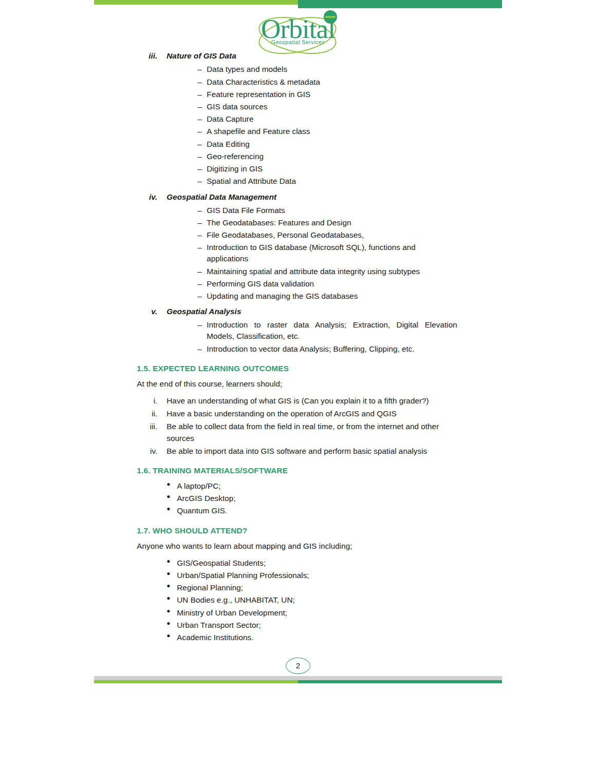Orbital Geospatial Services
iii.
Nature of GIS Data
Data types and models
Data Characteristics & metadata
Feature representation in GIS
GIS data sources
Data Capture
A shapefile and Feature class
Data Editing
Geo-referencing
Digitizing in GIS
Spatial and Attribute Data
iv.
Geospatial Data Management
GIS Data File Formats
The Geodatabases: Features and Design
File Geodatabases, Personal Geodatabases,
Introduction to GIS database (Microsoft SQL), functions and applications
Maintaining spatial and attribute data integrity using subtypes
Performing GIS data validation
Updating and managing the GIS databases
v.
Geospatial Analysis
Introduction to raster data Analysis; Extraction, Digital Elevation Models, Classification, etc.
Introduction to vector data Analysis; Buffering, Clipping, etc.
1.5. EXPECTED LEARNING OUTCOMES
At the end of this course, learners should;
Have an understanding of what GIS is (Can you explain it to a fifth grader?)
Have a basic understanding on the operation of ArcGIS and QGIS
Be able to collect data from the field in real time, or from the internet and other sources
Be able to import data into GIS software and perform basic spatial analysis
1.6. TRAINING MATERIALS/SOFTWARE
A laptop/PC;
ArcGIS Desktop;
Quantum GIS.
1.7. WHO SHOULD ATTEND?
Anyone who wants to learn about mapping and GIS including;
GIS/Geospatial Students;
Urban/Spatial Planning Professionals;
Regional Planning;
UN Bodies e.g., UNHABITAT, UN;
Ministry of Urban Development;
Urban Transport Sector;
Academic Institutions.
2